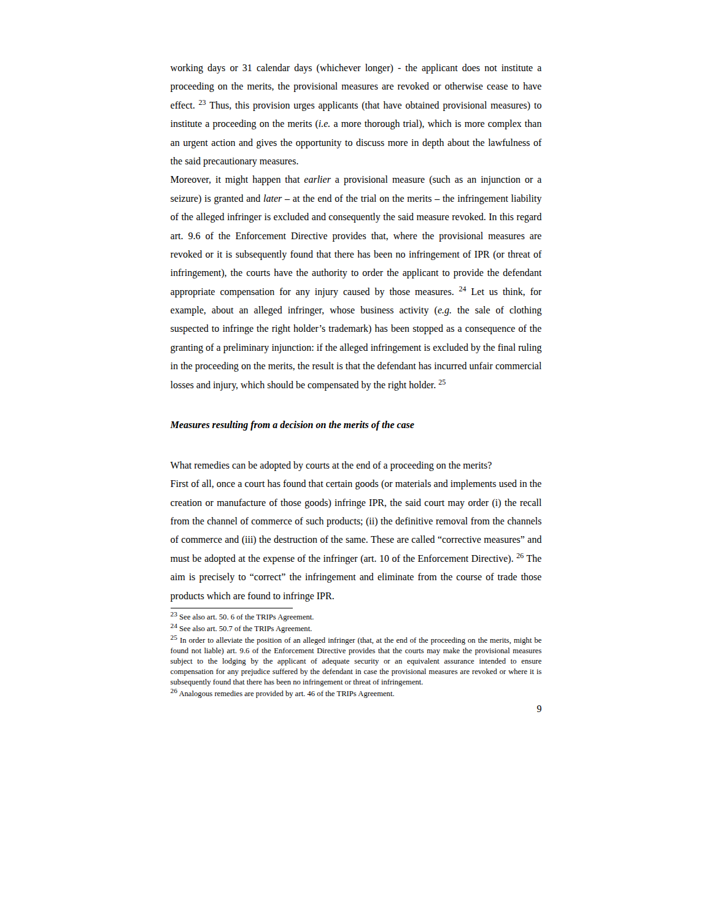working days or 31 calendar days (whichever longer) - the applicant does not institute a proceeding on the merits, the provisional measures are revoked or otherwise cease to have effect. 23 Thus, this provision urges applicants (that have obtained provisional measures) to institute a proceeding on the merits (i.e. a more thorough trial), which is more complex than an urgent action and gives the opportunity to discuss more in depth about the lawfulness of the said precautionary measures.
Moreover, it might happen that earlier a provisional measure (such as an injunction or a seizure) is granted and later – at the end of the trial on the merits – the infringement liability of the alleged infringer is excluded and consequently the said measure revoked. In this regard art. 9.6 of the Enforcement Directive provides that, where the provisional measures are revoked or it is subsequently found that there has been no infringement of IPR (or threat of infringement), the courts have the authority to order the applicant to provide the defendant appropriate compensation for any injury caused by those measures. 24 Let us think, for example, about an alleged infringer, whose business activity (e.g. the sale of clothing suspected to infringe the right holder’s trademark) has been stopped as a consequence of the granting of a preliminary injunction: if the alleged infringement is excluded by the final ruling in the proceeding on the merits, the result is that the defendant has incurred unfair commercial losses and injury, which should be compensated by the right holder. 25
Measures resulting from a decision on the merits of the case
What remedies can be adopted by courts at the end of a proceeding on the merits?
First of all, once a court has found that certain goods (or materials and implements used in the creation or manufacture of those goods) infringe IPR, the said court may order (i) the recall from the channel of commerce of such products; (ii) the definitive removal from the channels of commerce and (iii) the destruction of the same. These are called “corrective measures” and must be adopted at the expense of the infringer (art. 10 of the Enforcement Directive). 26 The aim is precisely to “correct” the infringement and eliminate from the course of trade those products which are found to infringe IPR.
23 See also art. 50. 6 of the TRIPs Agreement.
24 See also art. 50.7 of the TRIPs Agreement.
25 In order to alleviate the position of an alleged infringer (that, at the end of the proceeding on the merits, might be found not liable) art. 9.6 of the Enforcement Directive provides that the courts may make the provisional measures subject to the lodging by the applicant of adequate security or an equivalent assurance intended to ensure compensation for any prejudice suffered by the defendant in case the provisional measures are revoked or where it is subsequently found that there has been no infringement or threat of infringement.
26 Analogous remedies are provided by art. 46 of the TRIPs Agreement.
9